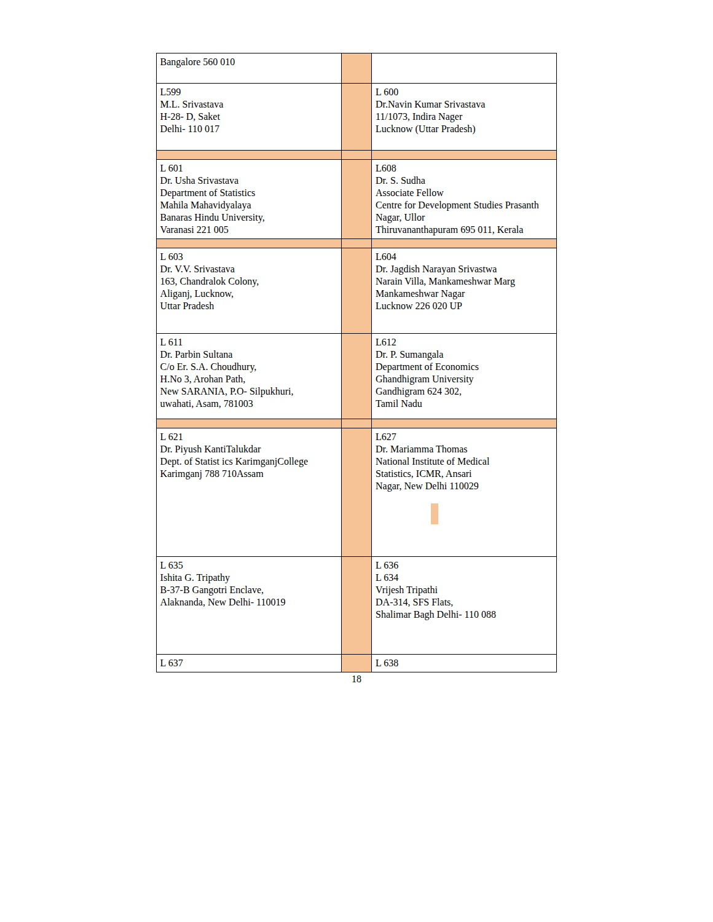| Bangalore 560 010 | | |
| L599 M.L. Srivastava H-28- D, Saket Delhi- 110 017 | | L 600 Dr.Navin Kumar Srivastava 11/1073, Indira Nager Lucknow (Uttar Pradesh) |
| L 601 Dr. Usha Srivastava Department of Statistics Mahila Mahavidyalaya Banaras Hindu University, Varanasi 221 005 | | L608 Dr. S. Sudha Associate Fellow Centre for Development Studies Prasanth Nagar, Ullor Thiruvananthapuram 695 011, Kerala |
| L 603 Dr. V.V. Srivastava 163, Chandralok Colony, Aliganj, Lucknow, Uttar Pradesh | | L604 Dr. Jagdish Narayan Srivastwa Narain Villa, Mankameshwar Marg Mankameshwar Nagar Lucknow 226 020 UP |
| L 611 Dr. Parbin Sultana C/o Er. S.A. Choudhury, H.No 3, Arohan Path, New SARANIA, P.O- Silpukhuri, uwahati, Asam, 781003 | | L612 Dr. P. Sumangala Department of Economics Ghandhigram University Gandhigram 624 302, Tamil Nadu |
| L 621 Dr. Piyush KantiTalukdar Dept. of Statist ics KarimganjCollege Karimganj 788 710Assam | | L627 Dr. Mariamma Thomas National Institute of Medical Statistics, ICMR, Ansari Nagar, New Delhi 110029 |
| L 635 Ishita G. Tripathy B-37-B Gangotri Enclave, Alaknanda, New Delhi- 110019 | | L 636 L 634 Vrijesh Tripathi DA-314, SFS Flats, Shalimar Bagh Delhi- 110 088 |
| L 637 | | L 638 |
18